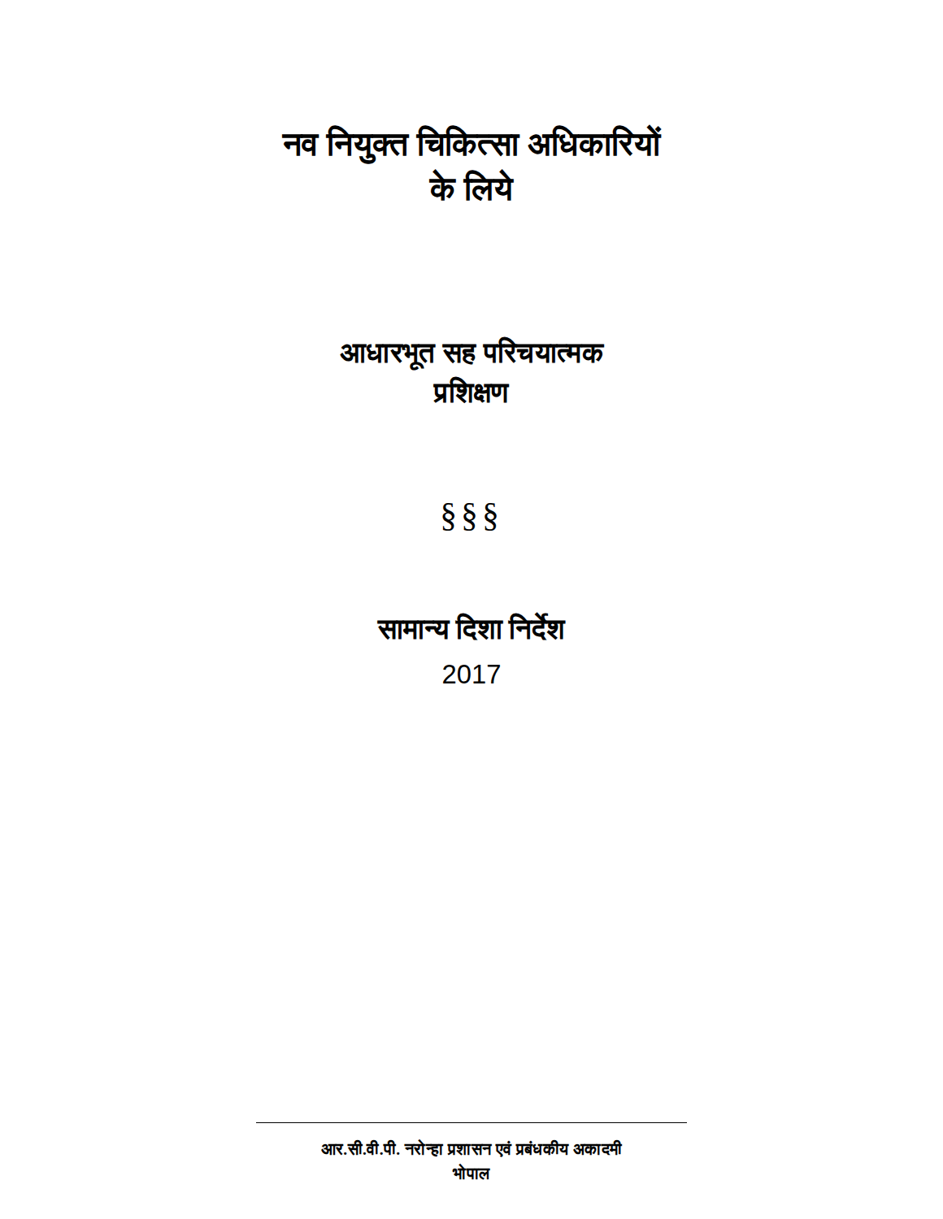नव नियुक्त चिकित्सा अधिकारियों
के लिये
आधारभूत सह परिचयात्मक
प्रशिक्षण
§§§
सामान्य दिशा निर्देश
2017
आर.सी.वी.पी. नरोन्हा प्रशासन एवं प्रबंधकीय अकादमी
भोपाल